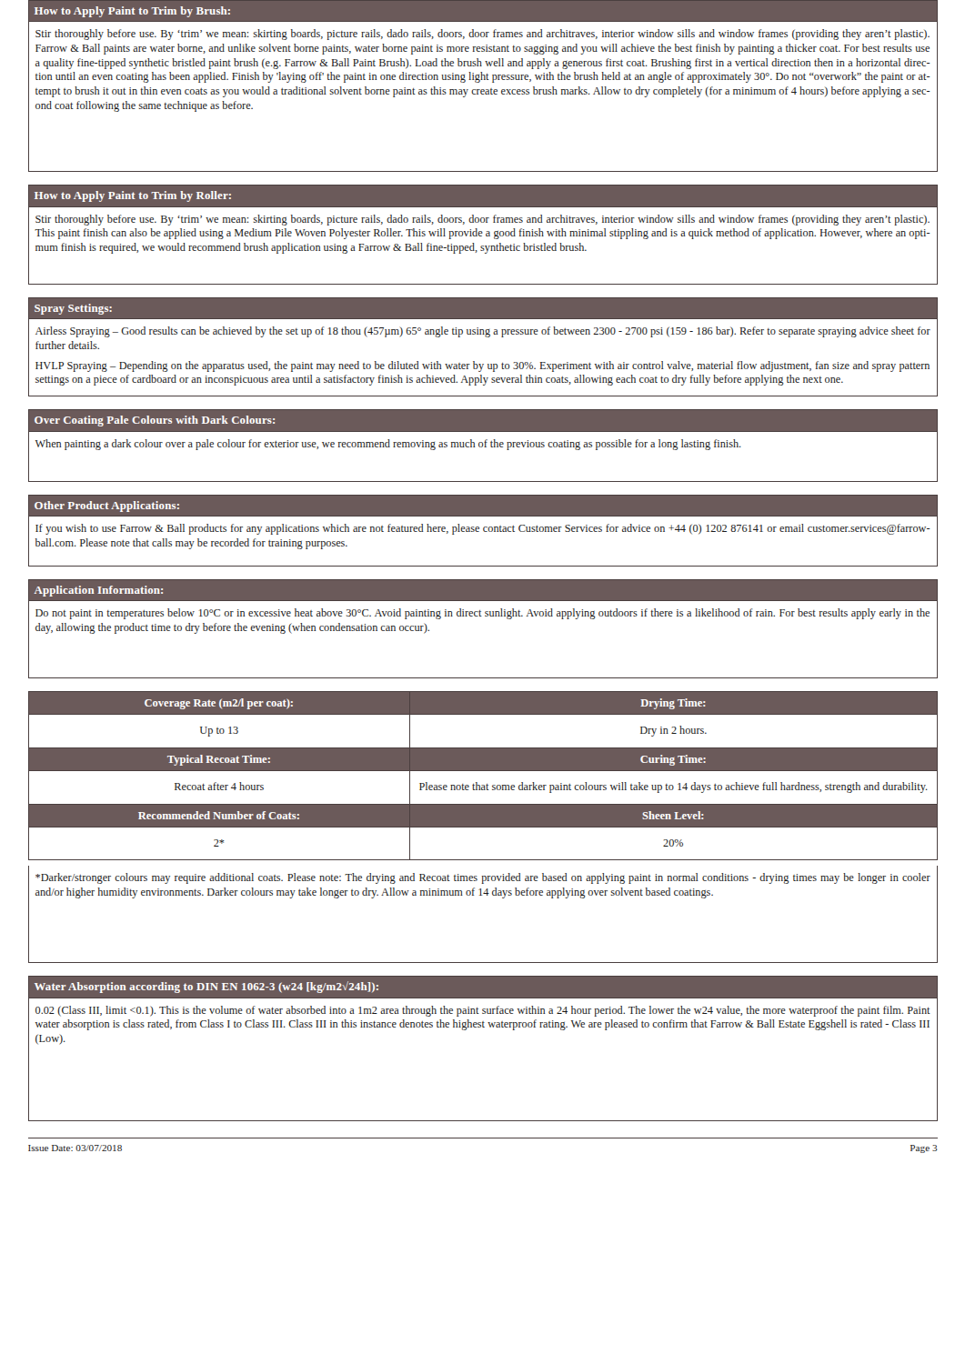How to Apply Paint to Trim by Brush:
Stir thoroughly before use. By ‘trim’ we mean: skirting boards, picture rails, dado rails, doors, door frames and architraves, interior window sills and window frames (providing they aren’t plastic). Farrow & Ball paints are water borne, and unlike solvent borne paints, water borne paint is more resistant to sagging and you will achieve the best finish by painting a thicker coat. For best results use a quality fine-tipped synthetic bristled paint brush (e.g. Farrow & Ball Paint Brush). Load the brush well and apply a generous first coat. Brushing first in a vertical direction then in a horizontal direction until an even coating has been applied. Finish by 'laying off' the paint in one direction using light pressure, with the brush held at an angle of approximately 30°. Do not “overwork” the paint or attempt to brush it out in thin even coats as you would a traditional solvent borne paint as this may create excess brush marks. Allow to dry completely (for a minimum of 4 hours) before applying a second coat following the same technique as before.
How to Apply Paint to Trim by Roller:
Stir thoroughly before use. By ‘trim’ we mean: skirting boards, picture rails, dado rails, doors, door frames and architraves, interior window sills and window frames (providing they aren’t plastic). This paint finish can also be applied using a Medium Pile Woven Polyester Roller. This will provide a good finish with minimal stippling and is a quick method of application. However, where an optimum finish is required, we would recommend brush application using a Farrow & Ball fine-tipped, synthetic bristled brush.
Spray Settings:
Airless Spraying – Good results can be achieved by the set up of 18 thou (457µm) 65° angle tip using a pressure of between 2300 - 2700 psi (159 - 186 bar). Refer to separate spraying advice sheet for further details.
HVLP Spraying – Depending on the apparatus used, the paint may need to be diluted with water by up to 30%. Experiment with air control valve, material flow adjustment, fan size and spray pattern settings on a piece of cardboard or an inconspicuous area until a satisfactory finish is achieved. Apply several thin coats, allowing each coat to dry fully before applying the next one.
Over Coating Pale Colours with Dark Colours:
When painting a dark colour over a pale colour for exterior use, we recommend removing as much of the previous coating as possible for a long lasting finish.
Other Product Applications:
If you wish to use Farrow & Ball products for any applications which are not featured here, please contact Customer Services for advice on +44 (0) 1202 876141 or email customer.services@farrow-ball.com. Please note that calls may be recorded for training purposes.
Application Information:
Do not paint in temperatures below 10°C or in excessive heat above 30°C. Avoid painting in direct sunlight. Avoid applying outdoors if there is a likelihood of rain. For best results apply early in the day, allowing the product time to dry before the evening (when condensation can occur).
| Coverage Rate (m2/l per coat): | Drying Time: |
| --- | --- |
| Up to 13 | Dry in 2 hours. |
| Typical Recoat Time: | Curing Time: |
| Recoat after 4 hours | Please note that some darker paint colours will take up to 14 days to achieve full hardness, strength and durability. |
| Recommended Number of Coats: | Sheen Level: |
| 2* | 20% |
*Darker/stronger colours may require additional coats. Please note: The drying and Recoat times provided are based on applying paint in normal conditions - drying times may be longer in cooler and/or higher humidity environments. Darker colours may take longer to dry. Allow a minimum of 14 days before applying over solvent based coatings.
Water Absorption according to DIN EN 1062-3 (w24 [kg/m2√24h]):
0.02 (Class III, limit <0.1). This is the volume of water absorbed into a 1m2 area through the paint surface within a 24 hour period. The lower the w24 value, the more waterproof the paint film. Paint water absorption is class rated, from Class I to Class III. Class III in this instance denotes the highest waterproof rating. We are pleased to confirm that Farrow & Ball Estate Eggshell is rated - Class III (Low).
Issue Date: 03/07/2018 Page 3